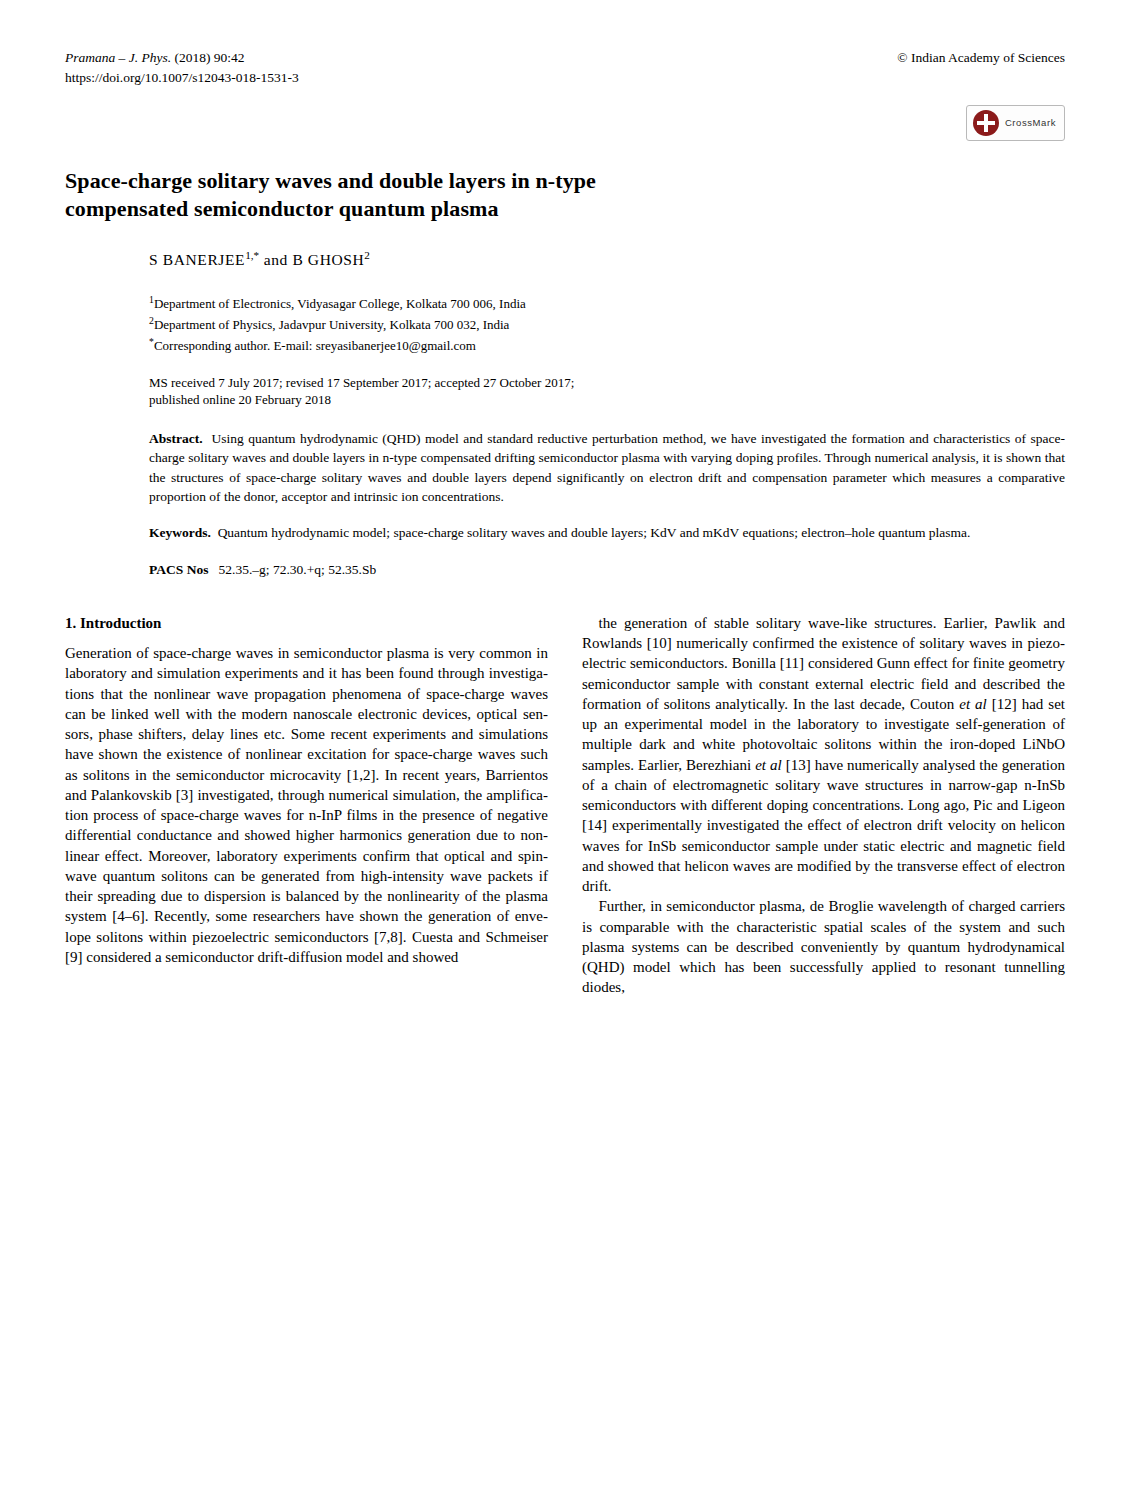Pramana – J. Phys. (2018) 90:42
https://doi.org/10.1007/s12043-018-1531-3
© Indian Academy of Sciences
CrossMark
Space-charge solitary waves and double layers in n-type
compensated semiconductor quantum plasma
S BANERJEE1,* and B GHOSH2
1Department of Electronics, Vidyasagar College, Kolkata 700 006, India
2Department of Physics, Jadavpur University, Kolkata 700 032, India
*Corresponding author. E-mail: sreyasibanerjee10@gmail.com
MS received 7 July 2017; revised 17 September 2017; accepted 27 October 2017;
published online 20 February 2018
Abstract. Using quantum hydrodynamic (QHD) model and standard reductive perturbation method, we have investigated the formation and characteristics of space-charge solitary waves and double layers in n-type compensated drifting semiconductor plasma with varying doping profiles. Through numerical analysis, it is shown that the structures of space-charge solitary waves and double layers depend significantly on electron drift and compensation parameter which measures a comparative proportion of the donor, acceptor and intrinsic ion concentrations.
Keywords. Quantum hydrodynamic model; space-charge solitary waves and double layers; KdV and mKdV equations; electron–hole quantum plasma.
PACS Nos 52.35.–g; 72.30.+q; 52.35.Sb
1. Introduction
Generation of space-charge waves in semiconductor plasma is very common in laboratory and simulation experiments and it has been found through investigations that the nonlinear wave propagation phenomena of space-charge waves can be linked well with the modern nanoscale electronic devices, optical sensors, phase shifters, delay lines etc. Some recent experiments and simulations have shown the existence of nonlinear excitation for space-charge waves such as solitons in the semiconductor microcavity [1,2]. In recent years, Barrientos and Palankovskib [3] investigated, through numerical simulation, the amplification process of space-charge waves for n-InP films in the presence of negative differential conductance and showed higher harmonics generation due to nonlinear effect. Moreover, laboratory experiments confirm that optical and spin-wave quantum solitons can be generated from high-intensity wave packets if their spreading due to dispersion is balanced by the nonlinearity of the plasma system [4–6]. Recently, some researchers have shown the generation of envelope solitons within piezoelectric semiconductors [7,8]. Cuesta and Schmeiser [9] considered a semiconductor drift-diffusion model and showed
the generation of stable solitary wave-like structures. Earlier, Pawlik and Rowlands [10] numerically confirmed the existence of solitary waves in piezoelectric semiconductors. Bonilla [11] considered Gunn effect for finite geometry semiconductor sample with constant external electric field and described the formation of solitons analytically. In the last decade, Couton et al [12] had set up an experimental model in the laboratory to investigate self-generation of multiple dark and white photovoltaic solitons within the iron-doped LiNbO samples. Earlier, Berezhiani et al [13] have numerically analysed the generation of a chain of electromagnetic solitary wave structures in narrow-gap n-InSb semiconductors with different doping concentrations. Long ago, Pic and Ligeon [14] experimentally investigated the effect of electron drift velocity on helicon waves for InSb semiconductor sample under static electric and magnetic field and showed that helicon waves are modified by the transverse effect of electron drift.
Further, in semiconductor plasma, de Broglie wavelength of charged carriers is comparable with the characteristic spatial scales of the system and such plasma systems can be described conveniently by quantum hydrodynamical (QHD) model which has been successfully applied to resonant tunnelling diodes,